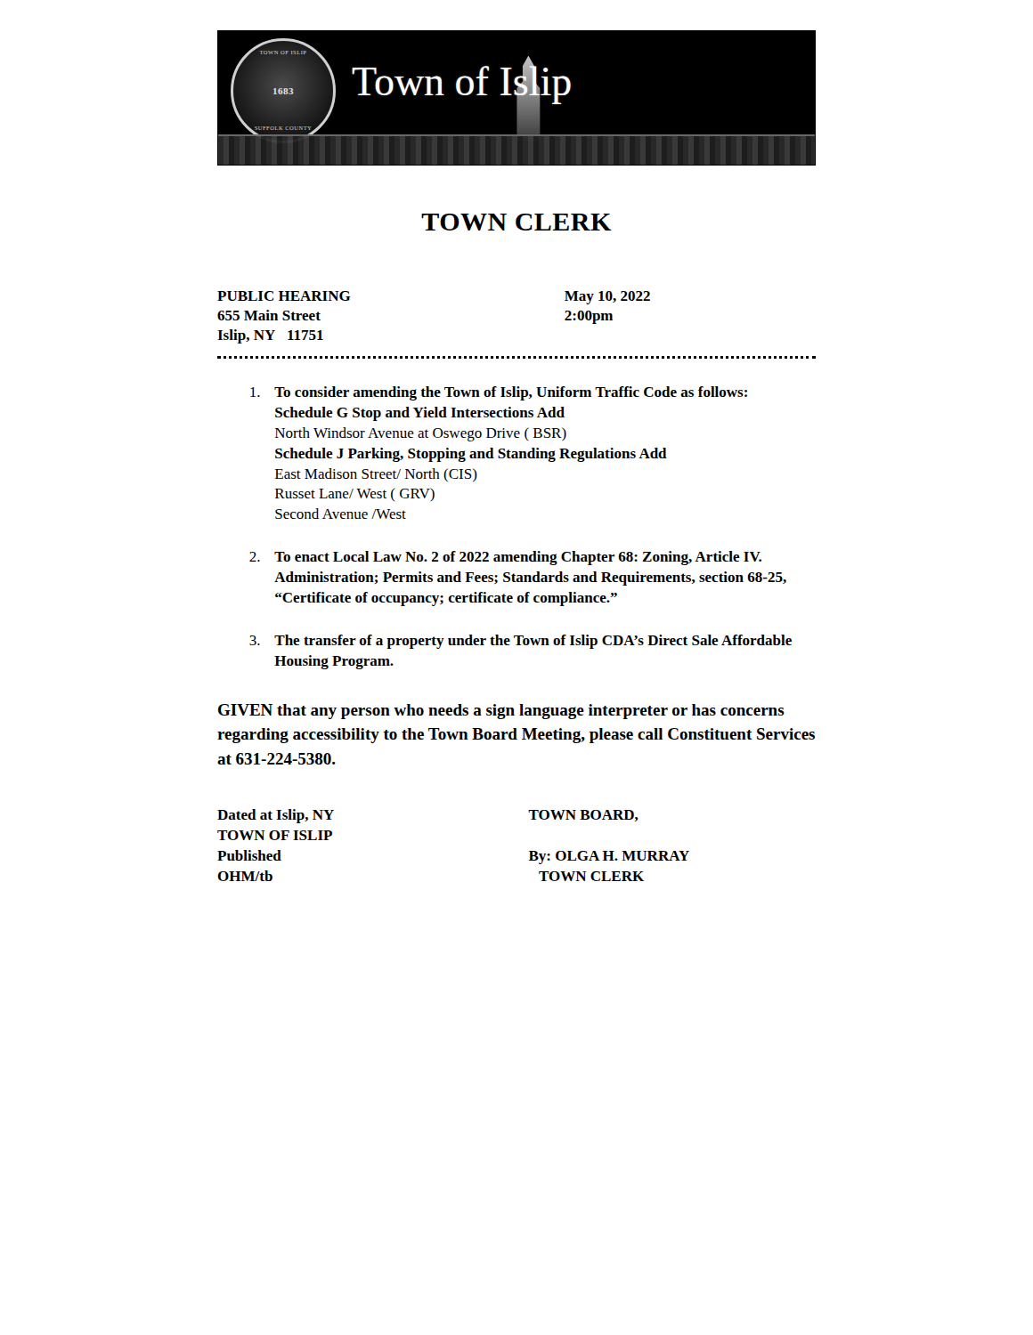Town of Islip
1683
Suffolk County
Town of Islip
TOWN CLERK
| PUBLIC HEARING | May 10, 2022 |
| 655 Main Street | 2:00pm |
| Islip, NY 11751 | |
To consider amending the Town of Islip, Uniform Traffic Code as follows:
Schedule G Stop and Yield Intersections Add
North Windsor Avenue at Oswego Drive ( BSR)
Schedule J Parking, Stopping and Standing Regulations Add
East Madison Street/ North (CIS)
Russet Lane/ West ( GRV)
Second Avenue /West
To enact Local Law No. 2 of 2022 amending Chapter 68: Zoning, Article IV. Administration; Permits and Fees; Standards and Requirements, section 68-25, “Certificate of occupancy; certificate of compliance.”
The transfer of a property under the Town of Islip CDA’s Direct Sale Affordable Housing Program.
GIVEN that any person who needs a sign language interpreter or has concerns regarding accessibility to the Town Board Meeting, please call Constituent Services at 631-224-5380.
| Dated at Islip, NY | TOWN BOARD, |
| TOWN OF ISLIP | |
| Published | By: OLGA H. MURRAY |
| OHM/tb | TOWN CLERK |